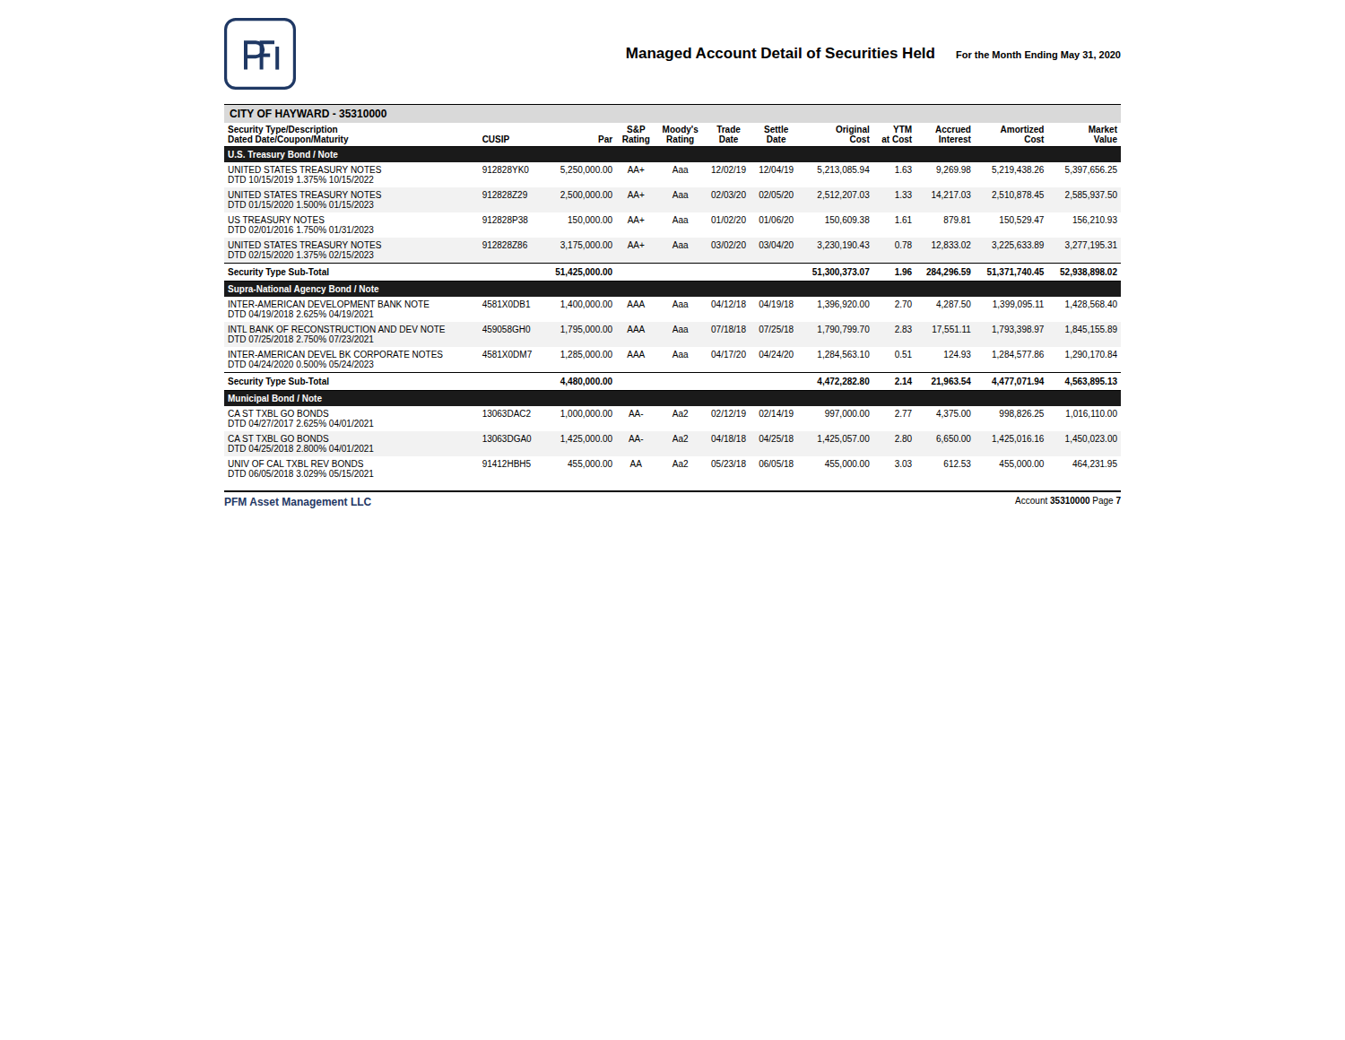Managed Account Detail of Securities Held
For the Month Ending May 31, 2020
CITY OF HAYWARD - 35310000
| Security Type/Description Dated Date/Coupon/Maturity | CUSIP | Par | S&P Rating | Moody's Rating | Trade Date | Settle Date | Original Cost | YTM at Cost | Accrued Interest | Amortized Cost | Market Value |
| --- | --- | --- | --- | --- | --- | --- | --- | --- | --- | --- | --- |
| U.S. Treasury Bond / Note |
| UNITED STATES TREASURY NOTES DTD 10/15/2019 1.375% 10/15/2022 | 912828YK0 | 5,250,000.00 | AA+ | Aaa | 12/02/19 | 12/04/19 | 5,213,085.94 | 1.63 | 9,269.98 | 5,219,438.26 | 5,397,656.25 |
| UNITED STATES TREASURY NOTES DTD 01/15/2020 1.500% 01/15/2023 | 912828Z29 | 2,500,000.00 | AA+ | Aaa | 02/03/20 | 02/05/20 | 2,512,207.03 | 1.33 | 14,217.03 | 2,510,878.45 | 2,585,937.50 |
| US TREASURY NOTES DTD 02/01/2016 1.750% 01/31/2023 | 912828P38 | 150,000.00 | AA+ | Aaa | 01/02/20 | 01/06/20 | 150,609.38 | 1.61 | 879.81 | 150,529.47 | 156,210.93 |
| UNITED STATES TREASURY NOTES DTD 02/15/2020 1.375% 02/15/2023 | 912828Z86 | 3,175,000.00 | AA+ | Aaa | 03/02/20 | 03/04/20 | 3,230,190.43 | 0.78 | 12,833.02 | 3,225,633.89 | 3,277,195.31 |
| Security Type Sub-Total | | 51,425,000.00 | | | | | 51,300,373.07 | 1.96 | 284,296.59 | 51,371,740.45 | 52,938,898.02 |
| Supra-National Agency Bond / Note |
| INTER-AMERICAN DEVELOPMENT BANK NOTE DTD 04/19/2018 2.625% 04/19/2021 | 4581X0DB1 | 1,400,000.00 | AAA | Aaa | 04/12/18 | 04/19/18 | 1,396,920.00 | 2.70 | 4,287.50 | 1,399,095.11 | 1,428,568.40 |
| INTL BANK OF RECONSTRUCTION AND DEV NOTE DTD 07/25/2018 2.750% 07/23/2021 | 459058GH0 | 1,795,000.00 | AAA | Aaa | 07/18/18 | 07/25/18 | 1,790,799.70 | 2.83 | 17,551.11 | 1,793,398.97 | 1,845,155.89 |
| INTER-AMERICAN DEVEL BK CORPORATE NOTES DTD 04/24/2020 0.500% 05/24/2023 | 4581X0DM7 | 1,285,000.00 | AAA | Aaa | 04/17/20 | 04/24/20 | 1,284,563.10 | 0.51 | 124.93 | 1,284,577.86 | 1,290,170.84 |
| Security Type Sub-Total | | 4,480,000.00 | | | | | 4,472,282.80 | 2.14 | 21,963.54 | 4,477,071.94 | 4,563,895.13 |
| Municipal Bond / Note |
| CA ST TXBL GO BONDS DTD 04/27/2017 2.625% 04/01/2021 | 13063DAC2 | 1,000,000.00 | AA- | Aa2 | 02/12/19 | 02/14/19 | 997,000.00 | 2.77 | 4,375.00 | 998,826.25 | 1,016,110.00 |
| CA ST TXBL GO BONDS DTD 04/25/2018 2.800% 04/01/2021 | 13063DGA0 | 1,425,000.00 | AA- | Aa2 | 04/18/18 | 04/25/18 | 1,425,057.00 | 2.80 | 6,650.00 | 1,425,016.16 | 1,450,023.00 |
| UNIV OF CAL TXBL REV BONDS DTD 06/05/2018 3.029% 05/15/2021 | 91412HBH5 | 455,000.00 | AA | Aa2 | 05/23/18 | 06/05/18 | 455,000.00 | 3.03 | 612.53 | 455,000.00 | 464,231.95 |
PFM Asset Management LLC Account 35310000 Page 7